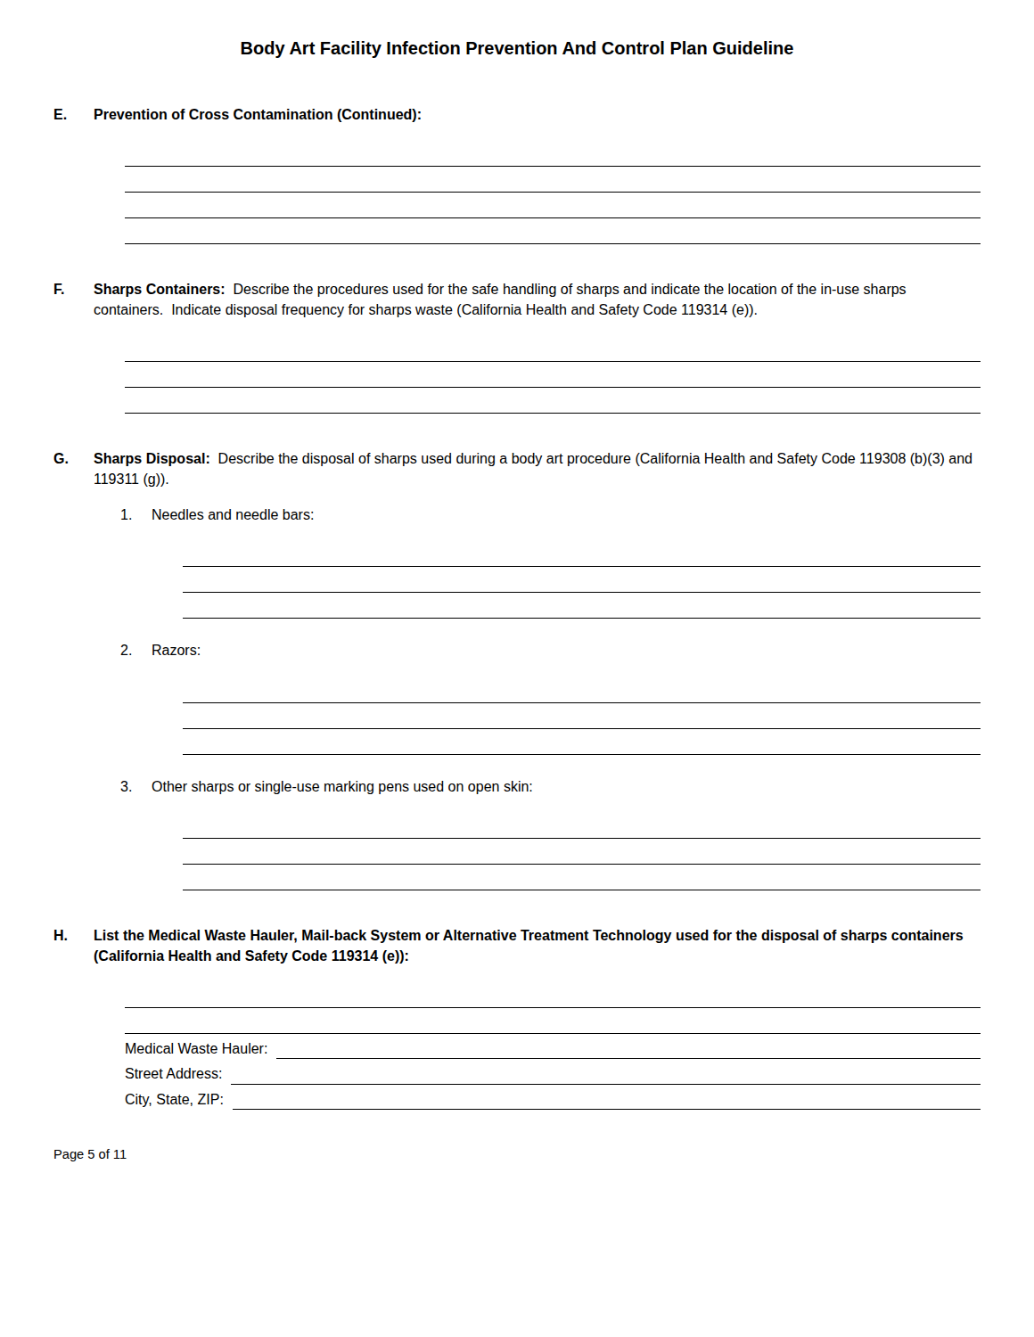Body Art Facility Infection Prevention And Control Plan Guideline
E. Prevention of Cross Contamination (Continued):
F. Sharps Containers: Describe the procedures used for the safe handling of sharps and indicate the location of the in-use sharps containers. Indicate disposal frequency for sharps waste (California Health and Safety Code 119314 (e)).
G. Sharps Disposal: Describe the disposal of sharps used during a body art procedure (California Health and Safety Code 119308 (b)(3) and 119311 (g)).
1. Needles and needle bars:
2. Razors:
3. Other sharps or single-use marking pens used on open skin:
H. List the Medical Waste Hauler, Mail-back System or Alternative Treatment Technology used for the disposal of sharps containers (California Health and Safety Code 119314 (e)):
Medical Waste Hauler:
Street Address:
City, State, ZIP:
Page 5 of 11